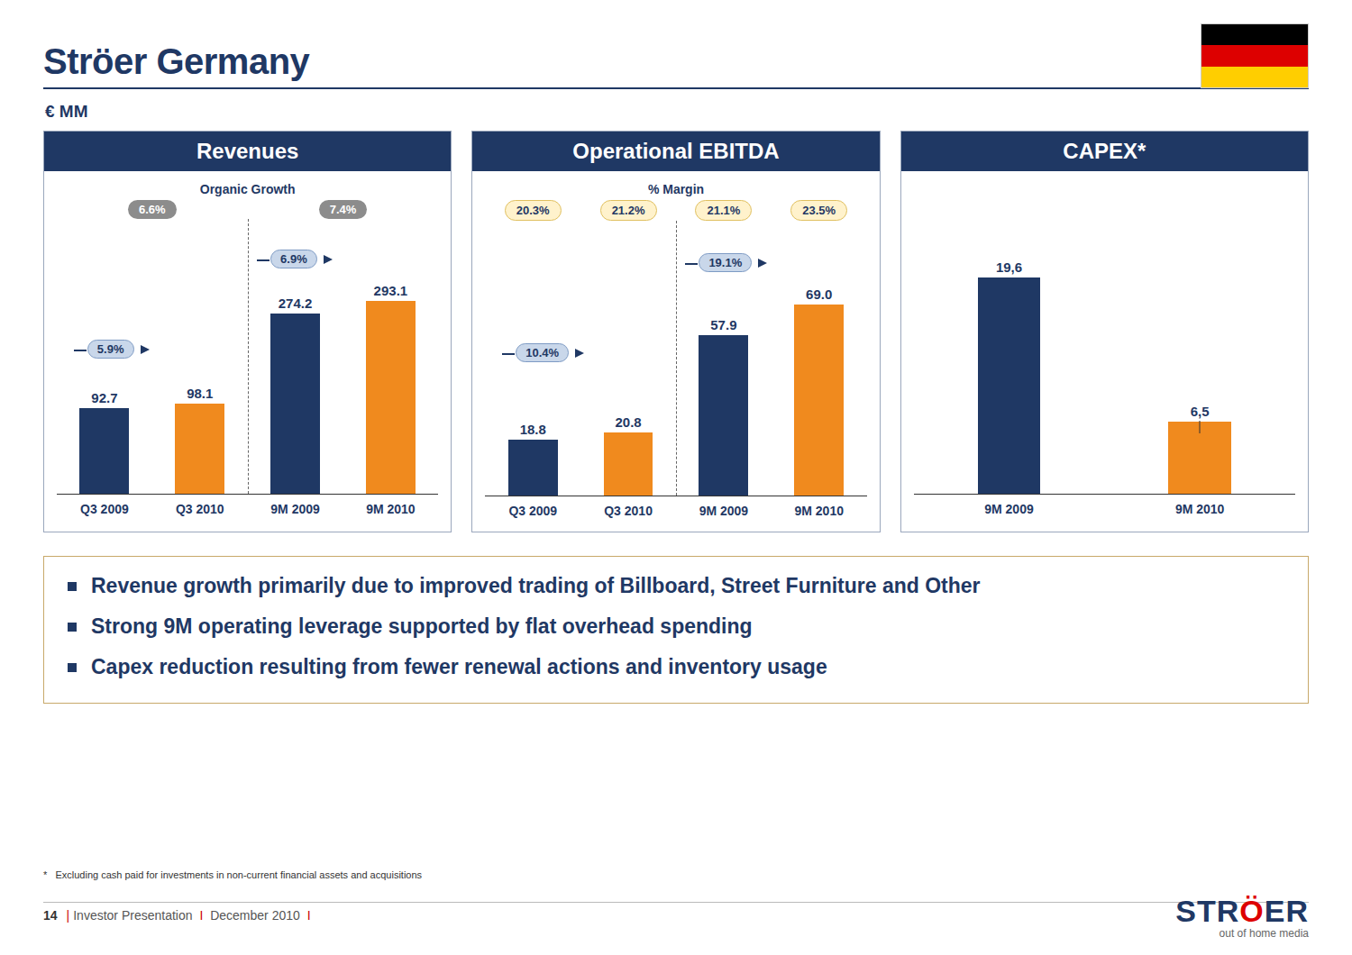Ströer Germany
€ MM
Revenues
Organic Growth
6.6% 7.4%
5.9%
6.9%
92.7
98.1
274.2
293.1
Q3 2009 Q3 2010 9M 2009 9M 2010
Operational EBITDA
% Margin
20.3% 21.2% 21.1% 23.5%
10.4%
19.1%
18.8
20.8
57.9
69.0
Q3 2009 Q3 2010 9M 2009 9M 2010
CAPEX*
19,6
6,5
9M 2009 9M 2010
Revenue growth primarily due to improved trading of Billboard, Street Furniture and Other
Strong 9M operating leverage supported by flat overhead spending
Capex reduction resulting from fewer renewal actions and inventory usage
* Excluding cash paid for investments in non-current financial assets and acquisitions
14|Investor Presentation I December 2010 I
STRÖER
out of home media